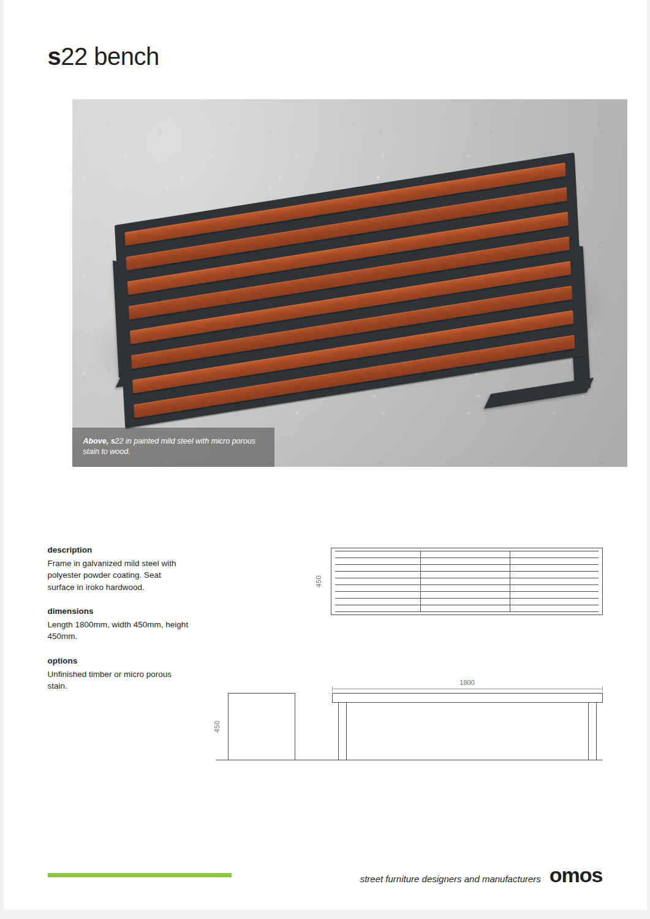s22 bench
Above, s22 in painted mild steel with micro porous stain to wood.
description
Frame in galvanized mild steel with polyester powder coating. Seat surface in iroko hardwood.
dimensions
Length 1800mm, width 450mm, height 450mm.
options
Unfinished timber or micro porous stain.
450
450
1800
street furniture designers and manufacturers omos